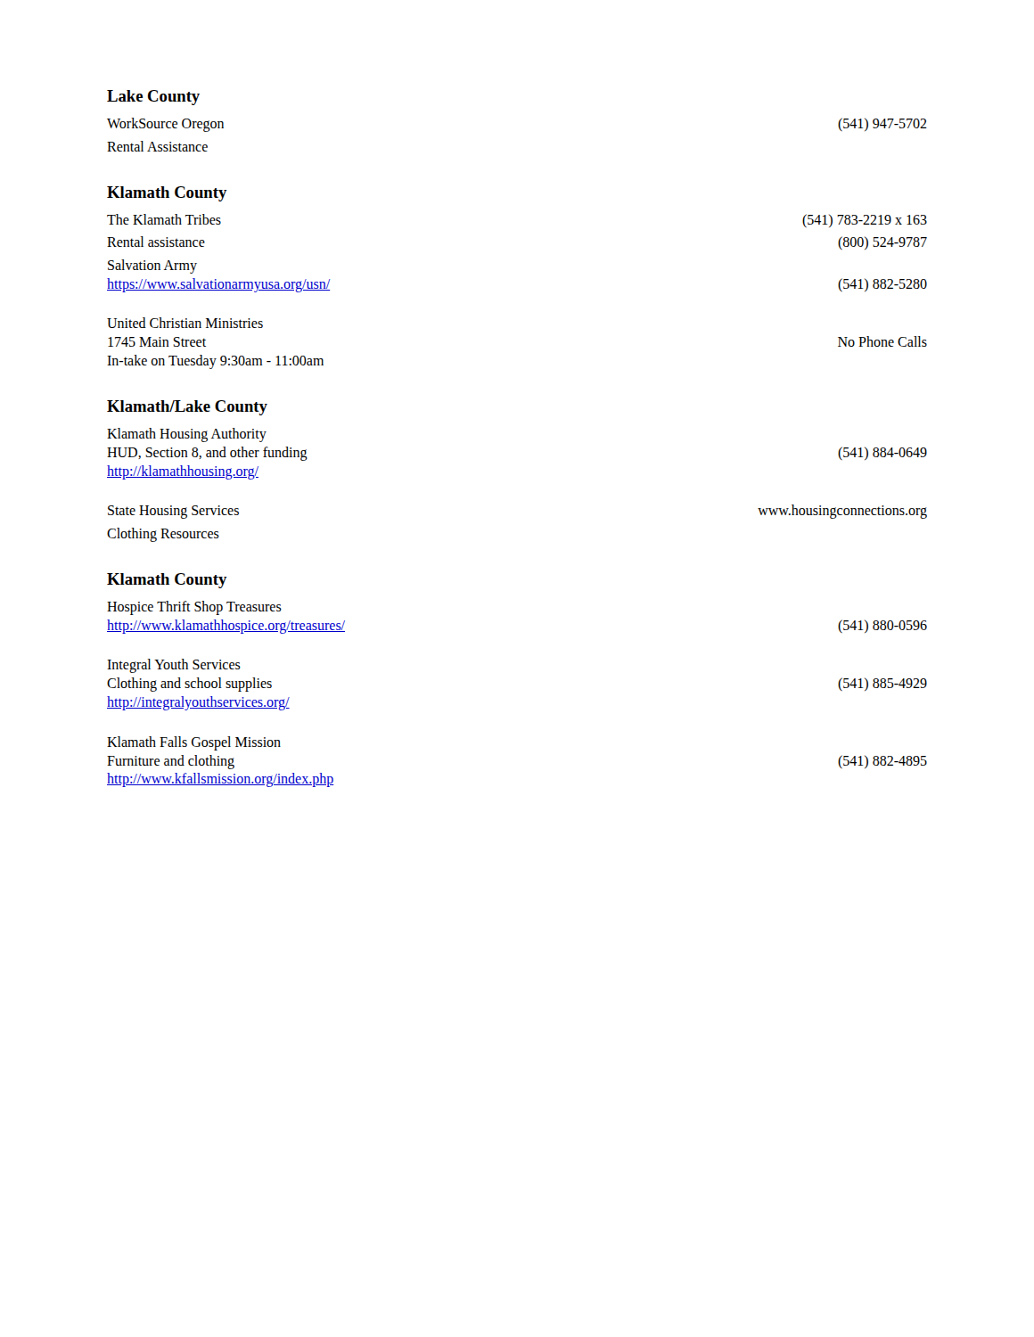Lake County
| WorkSource Oregon | (541) 947-5702 |
| Rental Assistance | |
Klamath County
| The Klamath Tribes | (541) 783-2219 x 163 |
| Rental assistance | (800) 524-9787 |
| Salvation Army https://www.salvationarmyusa.org/usn/ | (541) 882-5280 |
| United Christian Ministries 1745 Main Street In-take on Tuesday 9:30am - 11:00am | No Phone Calls |
Klamath/Lake County
| Klamath Housing Authority HUD, Section 8, and other funding http://klamathhousing.org/ | (541) 884-0649 |
| State Housing Services | www.housingconnections.org |
| Clothing Resources | |
Klamath County
| Hospice Thrift Shop Treasures http://www.klamathhospice.org/treasures/ | (541) 880-0596 |
| Integral Youth Services Clothing and school supplies http://integralyouthservices.org/ | (541) 885-4929 |
| Klamath Falls Gospel Mission Furniture and clothing http://www.kfallsmission.org/index.php | (541) 882-4895 |